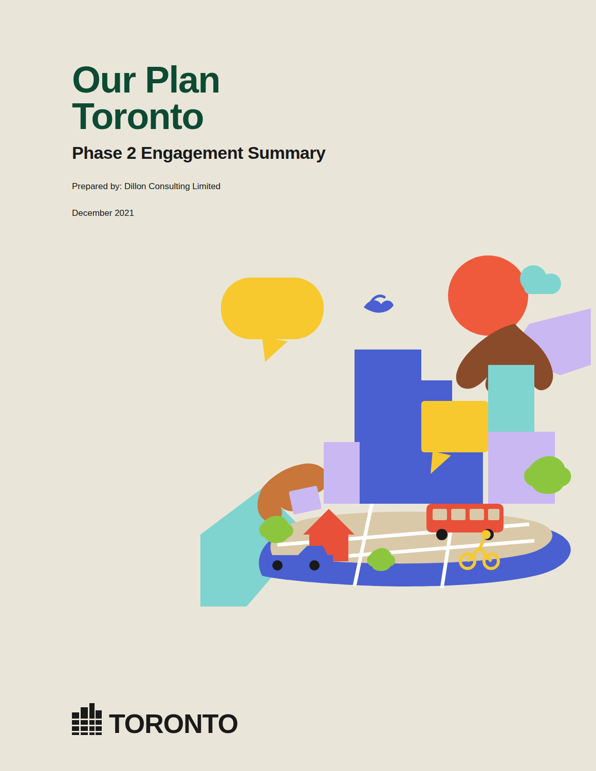Our Plan
Toronto
Phase 2 Engagement Summary
Prepared by: Dillon Consulting Limited
December 2021
TORONTO